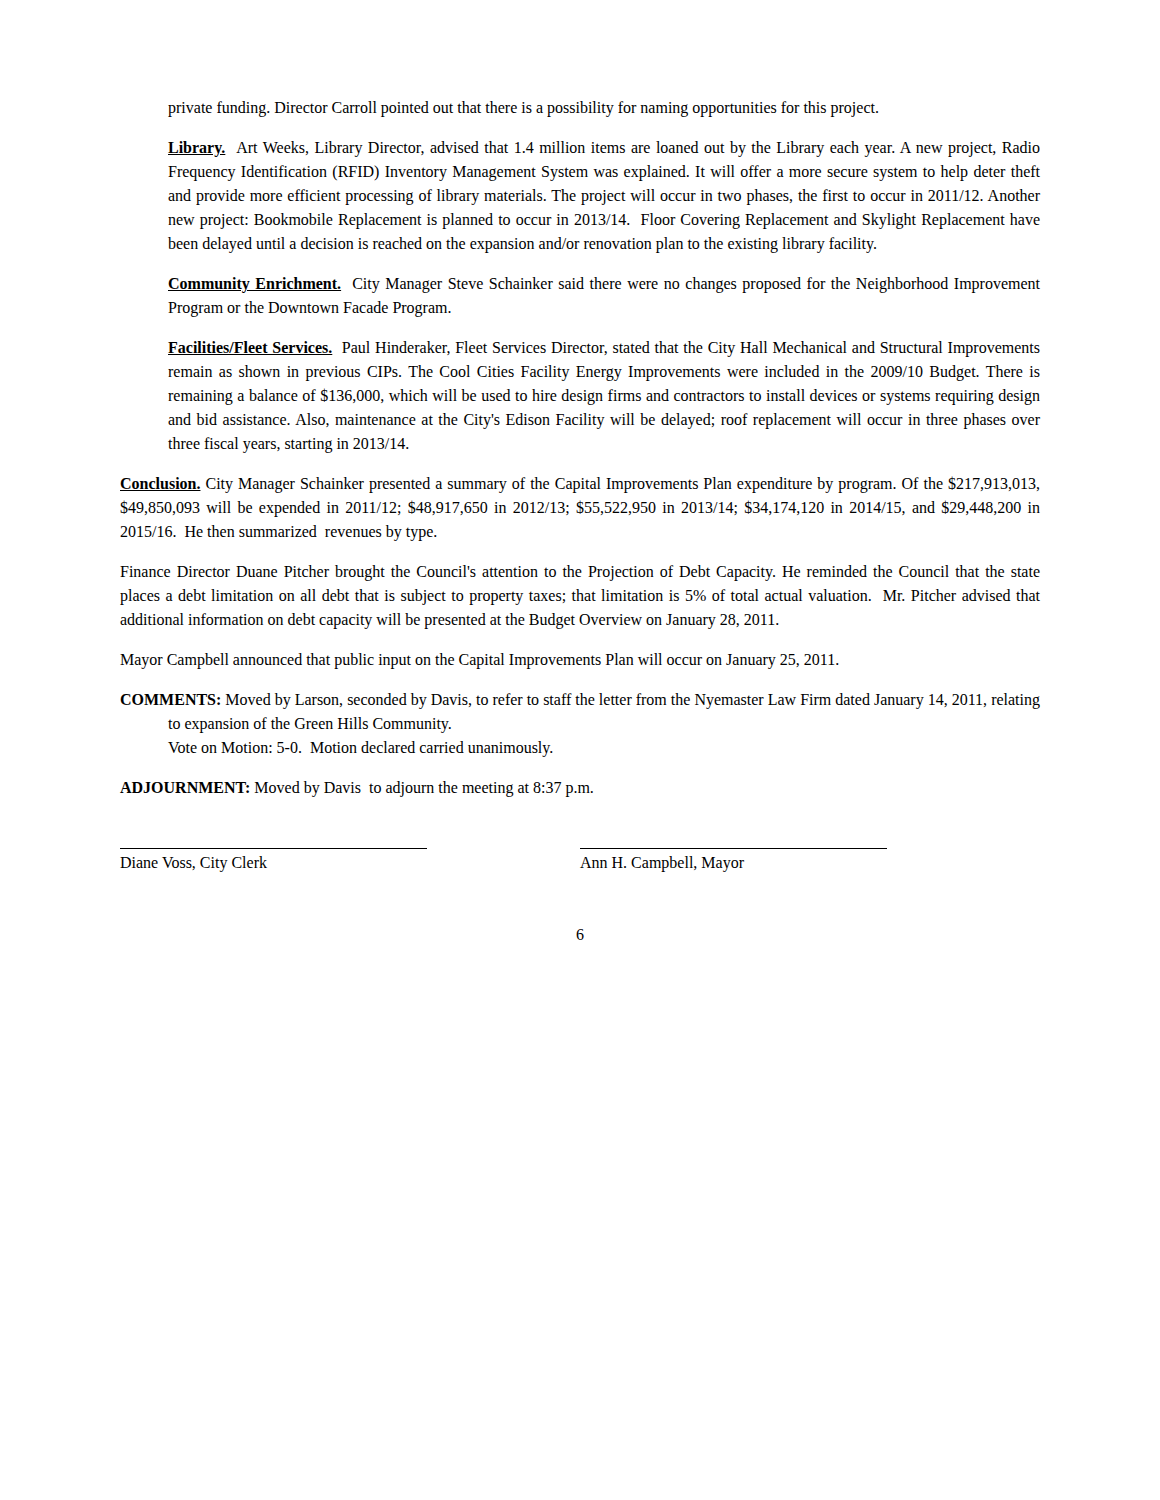private funding. Director Carroll pointed out that there is a possibility for naming opportunities for this project.
Library. Art Weeks, Library Director, advised that 1.4 million items are loaned out by the Library each year. A new project, Radio Frequency Identification (RFID) Inventory Management System was explained. It will offer a more secure system to help deter theft and provide more efficient processing of library materials. The project will occur in two phases, the first to occur in 2011/12. Another new project: Bookmobile Replacement is planned to occur in 2013/14. Floor Covering Replacement and Skylight Replacement have been delayed until a decision is reached on the expansion and/or renovation plan to the existing library facility.
Community Enrichment. City Manager Steve Schainker said there were no changes proposed for the Neighborhood Improvement Program or the Downtown Facade Program.
Facilities/Fleet Services. Paul Hinderaker, Fleet Services Director, stated that the City Hall Mechanical and Structural Improvements remain as shown in previous CIPs. The Cool Cities Facility Energy Improvements were included in the 2009/10 Budget. There is remaining a balance of $136,000, which will be used to hire design firms and contractors to install devices or systems requiring design and bid assistance. Also, maintenance at the City's Edison Facility will be delayed; roof replacement will occur in three phases over three fiscal years, starting in 2013/14.
Conclusion. City Manager Schainker presented a summary of the Capital Improvements Plan expenditure by program. Of the $217,913,013, $49,850,093 will be expended in 2011/12; $48,917,650 in 2012/13; $55,522,950 in 2013/14; $34,174,120 in 2014/15, and $29,448,200 in 2015/16. He then summarized revenues by type.
Finance Director Duane Pitcher brought the Council's attention to the Projection of Debt Capacity. He reminded the Council that the state places a debt limitation on all debt that is subject to property taxes; that limitation is 5% of total actual valuation. Mr. Pitcher advised that additional information on debt capacity will be presented at the Budget Overview on January 28, 2011.
Mayor Campbell announced that public input on the Capital Improvements Plan will occur on January 25, 2011.
COMMENTS: Moved by Larson, seconded by Davis, to refer to staff the letter from the Nyemaster Law Firm dated January 14, 2011, relating to expansion of the Green Hills Community.
Vote on Motion: 5-0. Motion declared carried unanimously.
ADJOURNMENT: Moved by Davis to adjourn the meeting at 8:37 p.m.
| Diane Voss, City Clerk | Ann H. Campbell, Mayor |
6